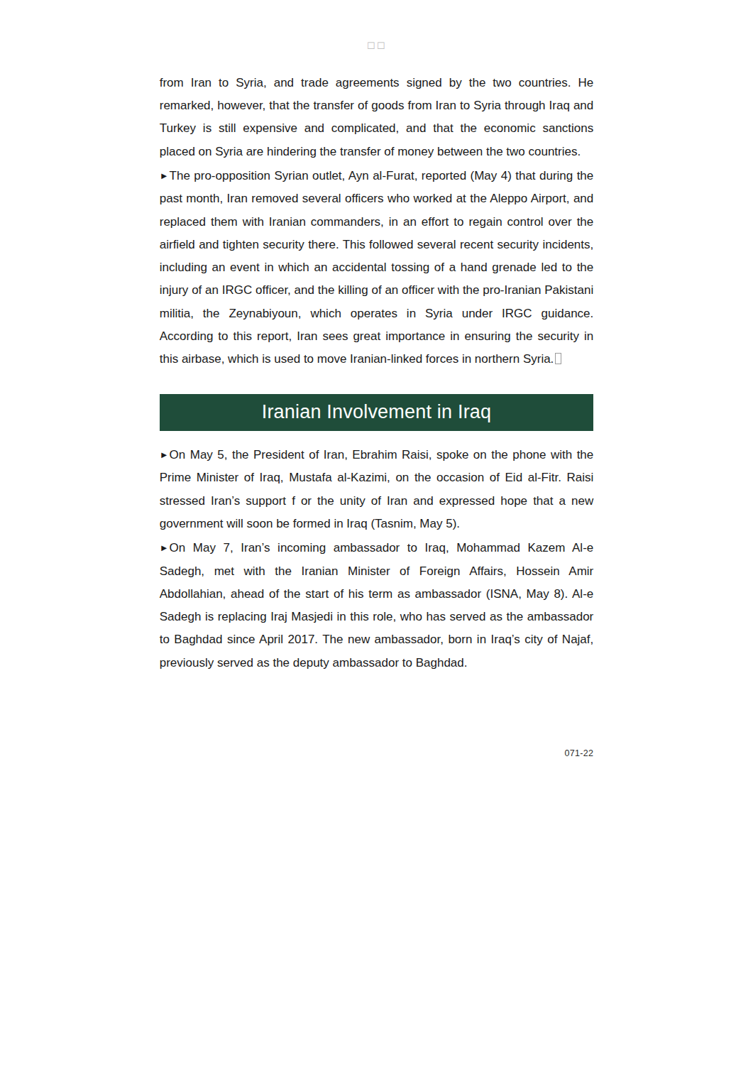☐☐
from Iran to Syria, and trade agreements signed by the two countries. He remarked, however, that the transfer of goods from Iran to Syria through Iraq and Turkey is still expensive and complicated, and that the economic sanctions placed on Syria are hindering the transfer of money between the two countries.
►The pro-opposition Syrian outlet, Ayn al-Furat, reported (May 4) that during the past month, Iran removed several officers who worked at the Aleppo Airport, and replaced them with Iranian commanders, in an effort to regain control over the airfield and tighten security there. This followed several recent security incidents, including an event in which an accidental tossing of a hand grenade led to the injury of an IRGC officer, and the killing of an officer with the pro-Iranian Pakistani militia, the Zeynabiyoun, which operates in Syria under IRGC guidance. According to this report, Iran sees great importance in ensuring the security in this airbase, which is used to move Iranian-linked forces in northern Syria.
Iranian Involvement in Iraq
►On May 5, the President of Iran, Ebrahim Raisi, spoke on the phone with the Prime Minister of Iraq, Mustafa al-Kazimi, on the occasion of Eid al-Fitr. Raisi stressed Iran’s support f or the unity of Iran and expressed hope that a new government will soon be formed in Iraq (Tasnim, May 5).
►On May 7, Iran’s incoming ambassador to Iraq, Mohammad Kazem Al-e Sadegh, met with the Iranian Minister of Foreign Affairs, Hossein Amir Abdollahian, ahead of the start of his term as ambassador (ISNA, May 8). Al-e Sadegh is replacing Iraj Masjedi in this role, who has served as the ambassador to Baghdad since April 2017. The new ambassador, born in Iraq’s city of Najaf, previously served as the deputy ambassador to Baghdad.
071-22